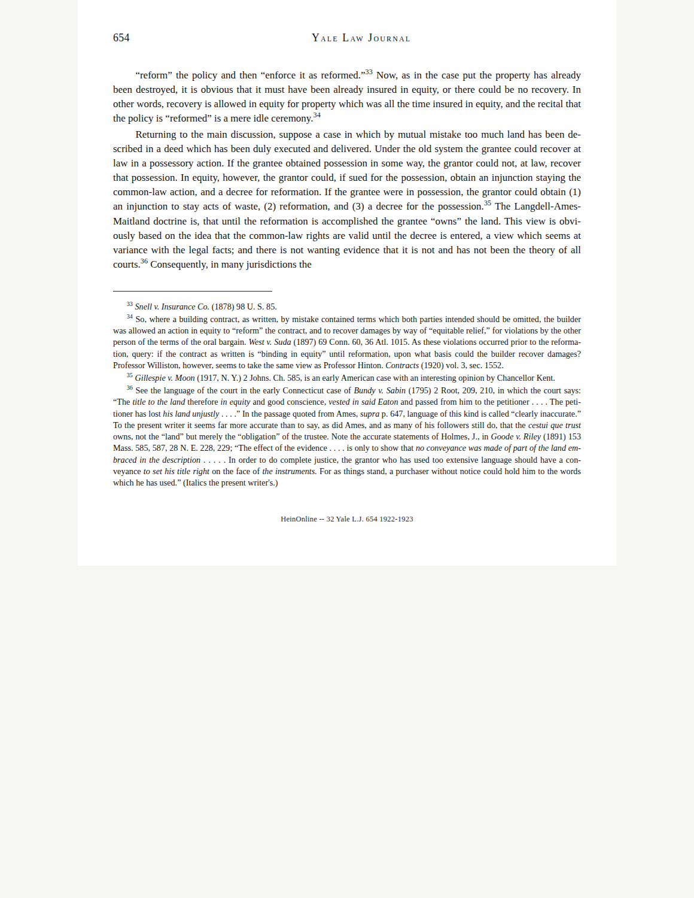654 Yale Law Journal
“reform” the policy and then “enforce it as reformed.”33 Now, as in the case put the property has already been destroyed, it is obvious that it must have been already insured in equity, or there could be no recovery. In other words, recovery is allowed in equity for property which was all the time insured in equity, and the recital that the policy is “reformed” is a mere idle ceremony.34
Returning to the main discussion, suppose a case in which by mutual mistake too much land has been described in a deed which has been duly executed and delivered. Under the old system the grantee could recover at law in a possessory action. If the grantee obtained possession in some way, the grantor could not, at law, recover that possession. In equity, however, the grantor could, if sued for the possession, obtain an injunction staying the common-law action, and a decree for reformation. If the grantee were in possession, the grantor could obtain (1) an injunction to stay acts of waste, (2) reformation, and (3) a decree for the possession.35 The Langdell-Ames-Maitland doctrine is, that until the reformation is accomplished the grantee “owns” the land. This view is obviously based on the idea that the common-law rights are valid until the decree is entered, a view which seems at variance with the legal facts; and there is not wanting evidence that it is not and has not been the theory of all courts.36 Consequently, in many jurisdictions the
33 Snell v. Insurance Co. (1878) 98 U. S. 85.
34 So, where a building contract, as written, by mistake contained terms which both parties intended should be omitted, the builder was allowed an action in equity to “reform” the contract, and to recover damages by way of “equitable relief,” for violations by the other person of the terms of the oral bargain. West v. Suda (1897) 69 Conn. 60, 36 Atl. 1015. As these violations occurred prior to the reformation, query: if the contract as written is “binding in equity” until reformation, upon what basis could the builder recover damages? Professor Williston, however, seems to take the same view as Professor Hinton. Contracts (1920) vol. 3, sec. 1552.
35 Gillespie v. Moon (1917, N. Y.) 2 Johns. Ch. 585, is an early American case with an interesting opinion by Chancellor Kent.
36 See the language of the court in the early Connecticut case of Bundy v. Sabin (1795) 2 Root, 209, 210, in which the court says: “The title to the land therefore in equity and good conscience, vested in said Eaton and passed from him to the petitioner . . . . The petitioner has lost his land unjustly . . . .” In the passage quoted from Ames, supra p. 647, language of this kind is called “clearly inaccurate.” To the present writer it seems far more accurate than to say, as did Ames, and as many of his followers still do, that the cestui que trust owns, not the “land” but merely the “obligation” of the trustee. Note the accurate statements of Holmes, J., in Goode v. Riley (1891) 153 Mass. 585, 587, 28 N. E. 228, 229; “The effect of the evidence . . . . is only to show that no conveyance was made of part of the land embraced in the description . . . . . In order to do complete justice, the grantor who has used too extensive language should have a conveyance to set his title right on the face of the instruments. For as things stand, a purchaser without notice could hold him to the words which he has used.” (Italics the present writer's.)
HeinOnline -- 32 Yale L.J. 654 1922-1923